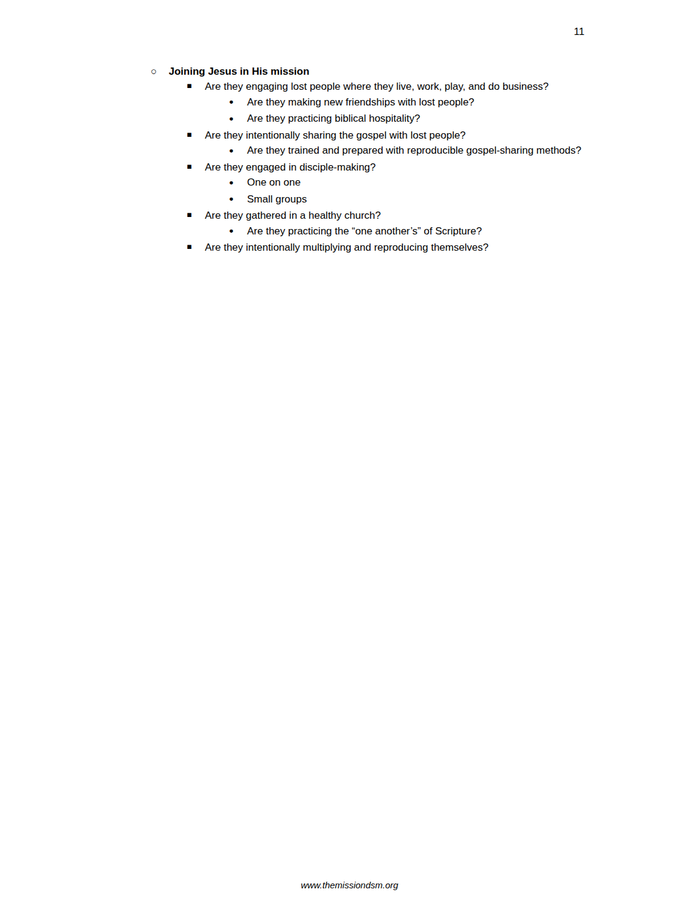11
Joining Jesus in His mission
Are they engaging lost people where they live, work, play, and do business?
Are they making new friendships with lost people?
Are they practicing biblical hospitality?
Are they intentionally sharing the gospel with lost people?
Are they trained and prepared with reproducible gospel-sharing methods?
Are they engaged in disciple-making?
One on one
Small groups
Are they gathered in a healthy church?
Are they practicing the “one another’s” of Scripture?
Are they intentionally multiplying and reproducing themselves?
www.themissiondsm.org